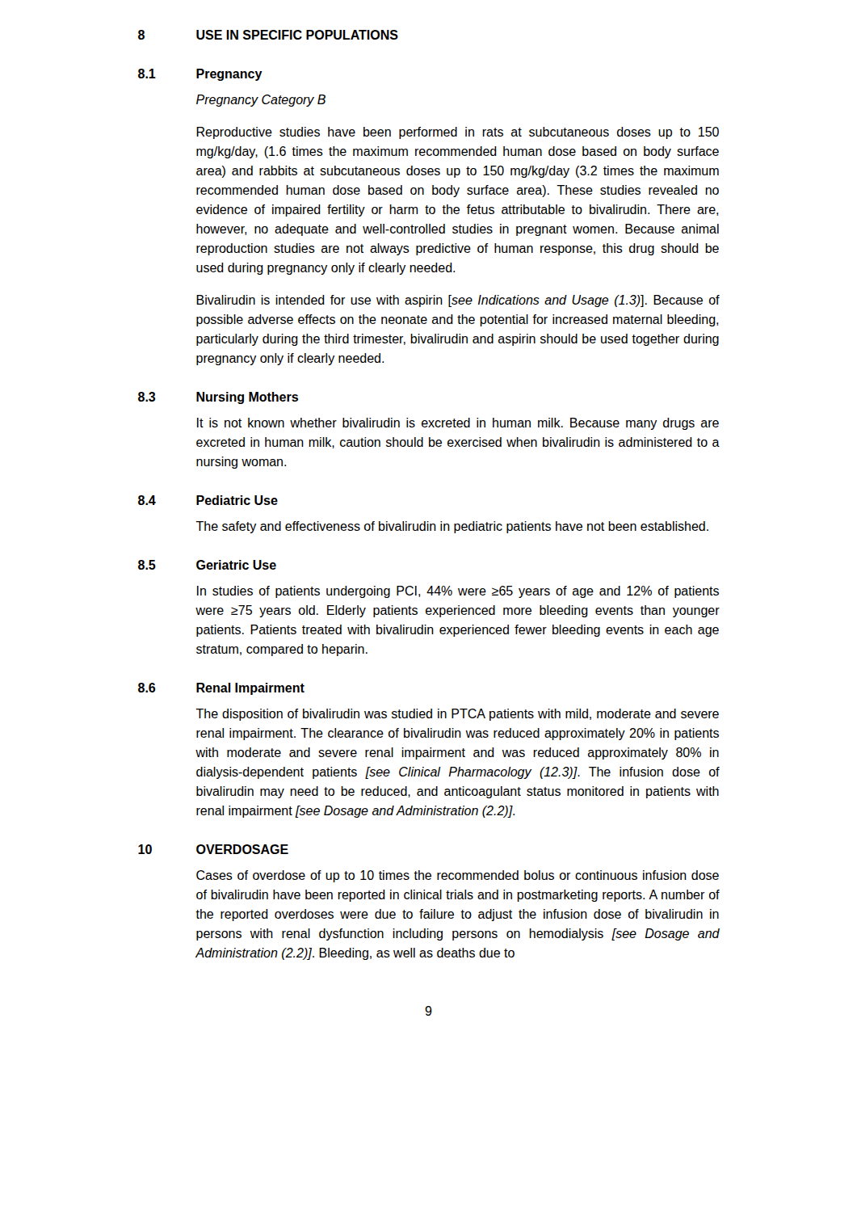8 USE IN SPECIFIC POPULATIONS
8.1 Pregnancy
Pregnancy Category B
Reproductive studies have been performed in rats at subcutaneous doses up to 150 mg/kg/day, (1.6 times the maximum recommended human dose based on body surface area) and rabbits at subcutaneous doses up to 150 mg/kg/day (3.2 times the maximum recommended human dose based on body surface area). These studies revealed no evidence of impaired fertility or harm to the fetus attributable to bivalirudin. There are, however, no adequate and well-controlled studies in pregnant women. Because animal reproduction studies are not always predictive of human response, this drug should be used during pregnancy only if clearly needed.
Bivalirudin is intended for use with aspirin [see Indications and Usage (1.3)]. Because of possible adverse effects on the neonate and the potential for increased maternal bleeding, particularly during the third trimester, bivalirudin and aspirin should be used together during pregnancy only if clearly needed.
8.3 Nursing Mothers
It is not known whether bivalirudin is excreted in human milk. Because many drugs are excreted in human milk, caution should be exercised when bivalirudin is administered to a nursing woman.
8.4 Pediatric Use
The safety and effectiveness of bivalirudin in pediatric patients have not been established.
8.5 Geriatric Use
In studies of patients undergoing PCI, 44% were ≥65 years of age and 12% of patients were ≥75 years old. Elderly patients experienced more bleeding events than younger patients. Patients treated with bivalirudin experienced fewer bleeding events in each age stratum, compared to heparin.
8.6 Renal Impairment
The disposition of bivalirudin was studied in PTCA patients with mild, moderate and severe renal impairment. The clearance of bivalirudin was reduced approximately 20% in patients with moderate and severe renal impairment and was reduced approximately 80% in dialysis-dependent patients [see Clinical Pharmacology (12.3)]. The infusion dose of bivalirudin may need to be reduced, and anticoagulant status monitored in patients with renal impairment [see Dosage and Administration (2.2)].
10 OVERDOSAGE
Cases of overdose of up to 10 times the recommended bolus or continuous infusion dose of bivalirudin have been reported in clinical trials and in postmarketing reports. A number of the reported overdoses were due to failure to adjust the infusion dose of bivalirudin in persons with renal dysfunction including persons on hemodialysis [see Dosage and Administration (2.2)]. Bleeding, as well as deaths due to
9